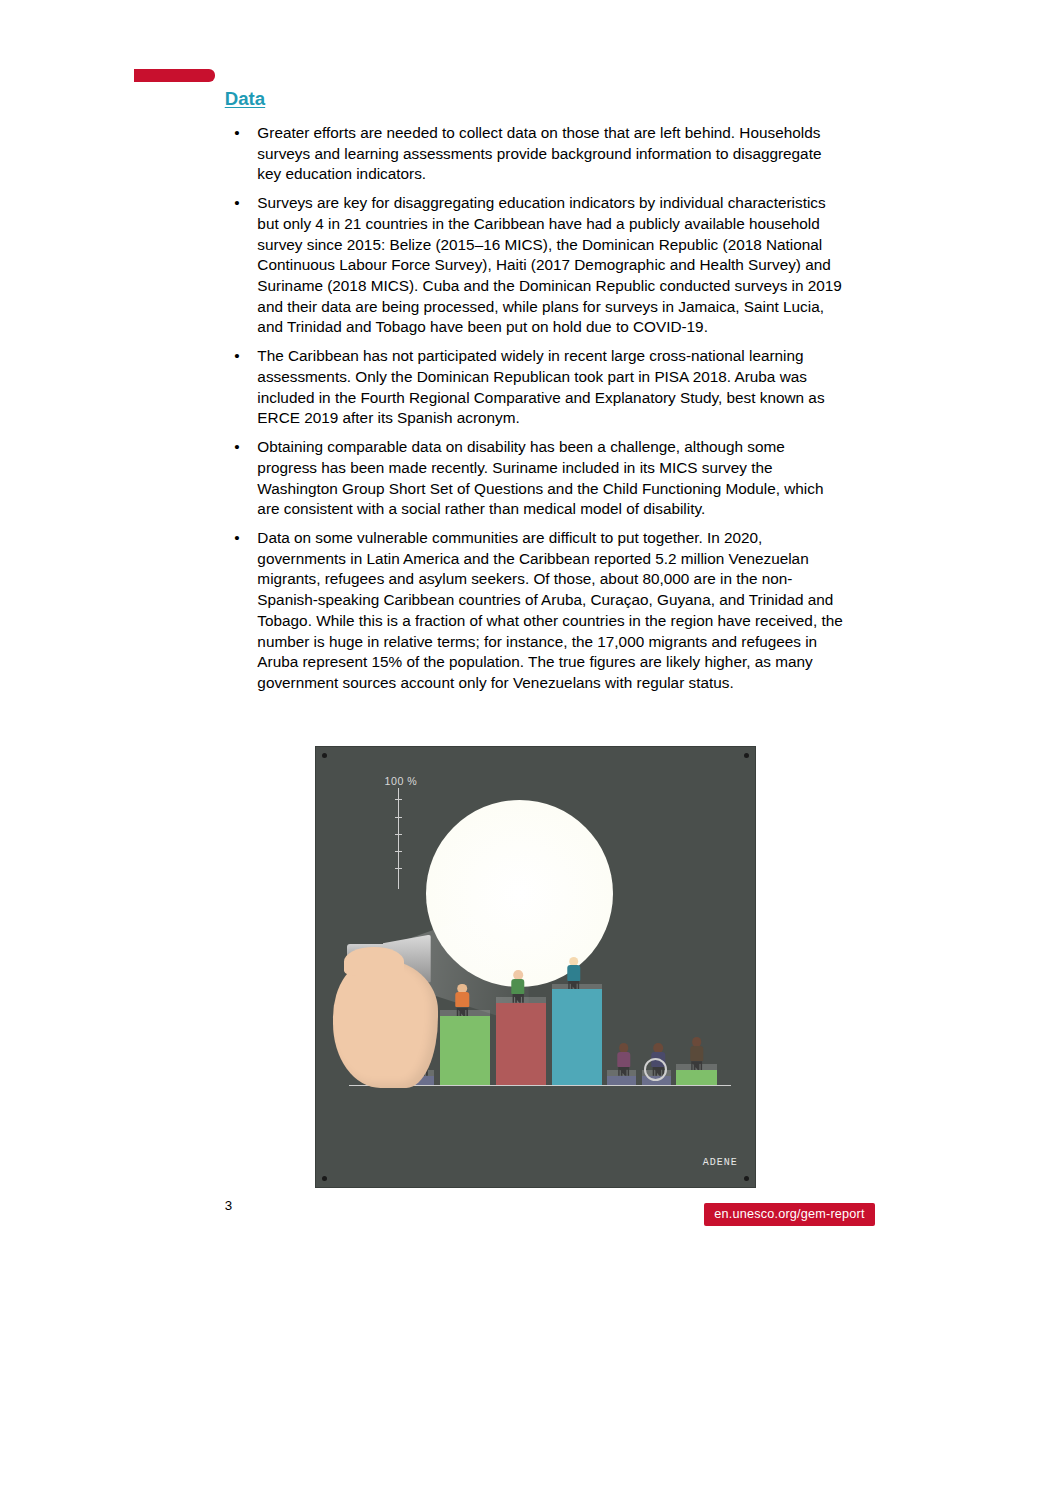Data
Greater efforts are needed to collect data on those that are left behind. Households surveys and learning assessments provide background information to disaggregate key education indicators.
Surveys are key for disaggregating education indicators by individual characteristics but only 4 in 21 countries in the Caribbean have had a publicly available household survey since 2015: Belize (2015–16 MICS), the Dominican Republic (2018 National Continuous Labour Force Survey), Haiti (2017 Demographic and Health Survey) and Suriname (2018 MICS). Cuba and the Dominican Republic conducted surveys in 2019 and their data are being processed, while plans for surveys in Jamaica, Saint Lucia, and Trinidad and Tobago have been put on hold due to COVID-19.
The Caribbean has not participated widely in recent large cross-national learning assessments. Only the Dominican Republican took part in PISA 2018. Aruba was included in the Fourth Regional Comparative and Explanatory Study, best known as ERCE 2019 after its Spanish acronym.
Obtaining comparable data on disability has been a challenge, although some progress has been made recently. Suriname included in its MICS survey the Washington Group Short Set of Questions and the Child Functioning Module, which are consistent with a social rather than medical model of disability.
Data on some vulnerable communities are difficult to put together. In 2020, governments in Latin America and the Caribbean reported 5.2 million Venezuelan migrants, refugees and asylum seekers. Of those, about 80,000 are in the non-Spanish-speaking Caribbean countries of Aruba, Curaçao, Guyana, and Trinidad and Tobago. While this is a fraction of what other countries in the region have received, the number is huge in relative terms; for instance, the 17,000 migrants and refugees in Aruba represent 15% of the population. The true figures are likely higher, as many government sources account only for Venezuelans with regular status.
100 %
ADENE
3
en.unesco.org/gem-report